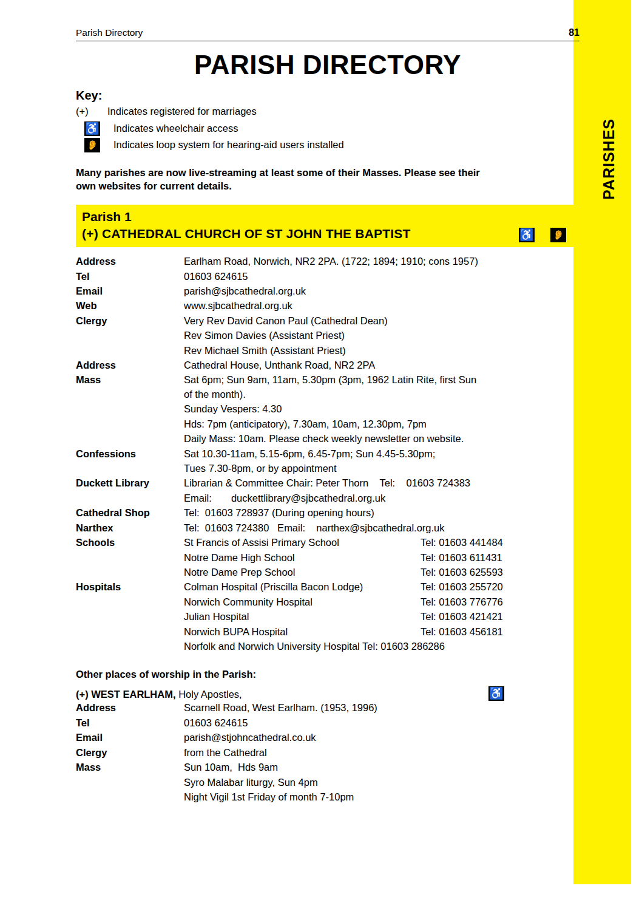PARISHES
Parish Directory 81
PARISH DIRECTORY
Key:
(+) Indicates registered for marriages
Indicates wheelchair access
Indicates loop system for hearing-aid users installed
Many parishes are now live-streaming at least some of their Masses. Please see their
own websites for current details.
Parish 1
(+) CATHEDRAL CHURCH OF ST JOHN THE BAPTIST
| Address | Earlham Road, Norwich, NR2 2PA. (1722; 1894; 1910; cons 1957) |
| Tel | 01603 624615 |
| Email | parish@sjbcathedral.org.uk |
| Web | www.sjbcathedral.org.uk |
| Clergy | Very Rev David Canon Paul (Cathedral Dean) |
| | Rev Simon Davies (Assistant Priest) |
| | Rev Michael Smith (Assistant Priest) |
| Address | Cathedral House, Unthank Road, NR2 2PA |
| Mass | Sat 6pm; Sun 9am, 11am, 5.30pm (3pm, 1962 Latin Rite, first Sun of the month). |
| | Sunday Vespers: 4.30 |
| | Hds: 7pm (anticipatory), 7.30am, 10am, 12.30pm, 7pm |
| | Daily Mass: 10am. Please check weekly newsletter on website. |
| Confessions | Sat 10.30-11am, 5.15-6pm, 6.45-7pm; Sun 4.45-5.30pm; |
| | Tues 7.30-8pm, or by appointment |
| Duckett Library | Librarian & Committee Chair: Peter Thorn Tel: 01603 724383 |
| | Email: duckettlibrary@sjbcathedral.org.uk |
| Cathedral Shop | Tel: 01603 728937 (During opening hours) |
| Narthex | Tel: 01603 724380 Email: narthex@sjbcathedral.org.uk |
| Schools | St Francis of Assisi Primary School Tel: 01603 441484 |
| | Notre Dame High School Tel: 01603 611431 |
| | Notre Dame Prep School Tel: 01603 625593 |
| Hospitals | Colman Hospital (Priscilla Bacon Lodge) Tel: 01603 255720 |
| | Norwich Community Hospital Tel: 01603 776776 |
| | Julian Hospital Tel: 01603 421421 |
| | Norwich BUPA Hospital Tel: 01603 456181 |
| | Norfolk and Norwich University Hospital Tel: 01603 286286 |
Other places of worship in the Parish:
(+) WEST EARLHAM, Holy Apostles,
| Address | Scarnell Road, West Earlham. (1953, 1996) |
| Tel | 01603 624615 |
| Email | parish@stjohncathedral.co.uk |
| Clergy | from the Cathedral |
| Mass | Sun 10am, Hds 9am |
| | Syro Malabar liturgy, Sun 4pm |
| | Night Vigil 1st Friday of month 7-10pm |